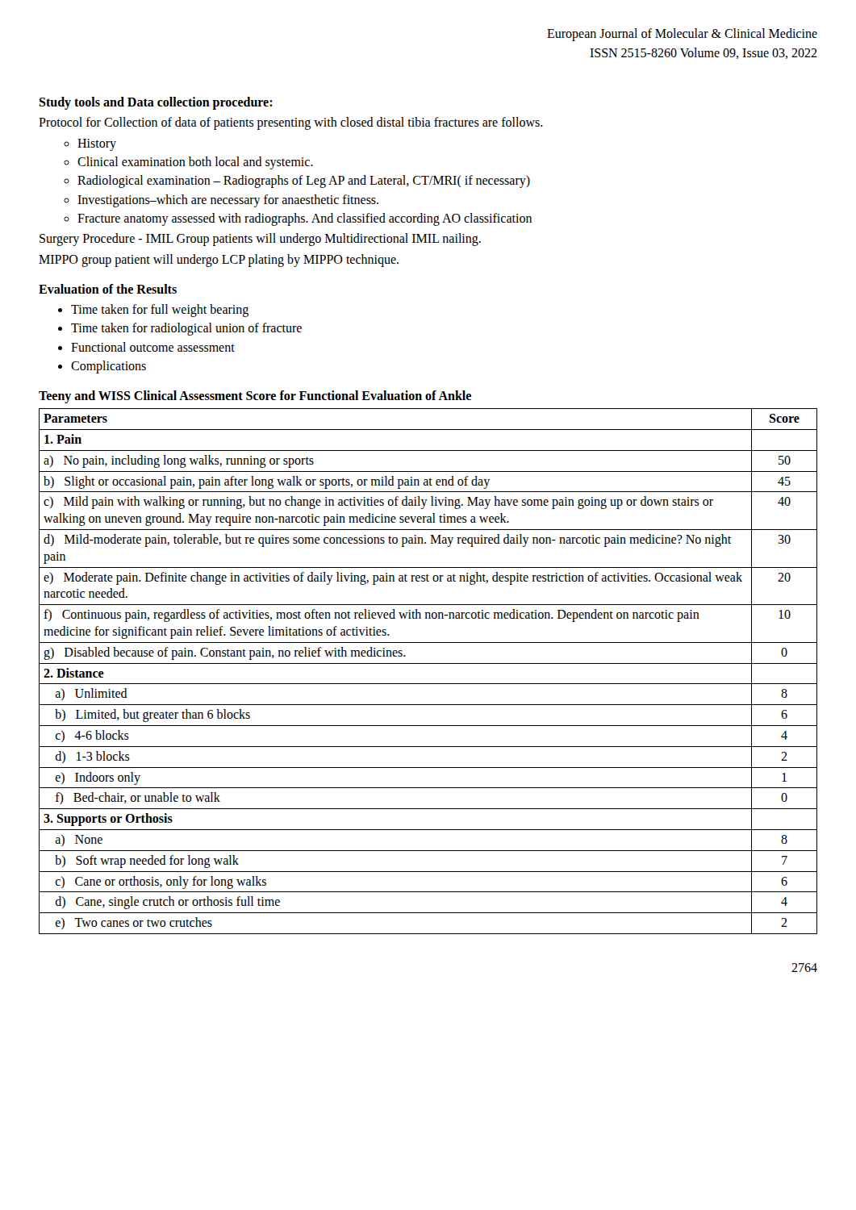European Journal of Molecular & Clinical Medicine
ISSN 2515-8260 Volume 09, Issue 03, 2022
Study tools and Data collection procedure:
Protocol for Collection of data of patients presenting with closed distal tibia fractures are follows.
History
Clinical examination both local and systemic.
Radiological examination – Radiographs of Leg AP and Lateral, CT/MRI( if necessary)
Investigations–which are necessary for anaesthetic fitness.
Fracture anatomy assessed with radiographs. And classified according AO classification
Surgery Procedure - IMIL Group patients will undergo Multidirectional IMIL nailing.
MIPPO group patient will undergo LCP plating by MIPPO technique.
Evaluation of the Results
Time taken for full weight bearing
Time taken for radiological union of fracture
Functional outcome assessment
Complications
Teeny and WISS Clinical Assessment Score for Functional Evaluation of Ankle
| Parameters | Score |
| --- | --- |
| 1. Pain | |
| a) No pain, including long walks, running or sports | 50 |
| b) Slight or occasional pain, pain after long walk or sports, or mild pain at end of day | 45 |
| c) Mild pain with walking or running, but no change in activities of daily living. May have some pain going up or down stairs or walking on uneven ground. May require non-narcotic pain medicine several times a week. | 40 |
| d) Mild-moderate pain, tolerable, but re quires some concessions to pain. May required daily non- narcotic pain medicine? No night pain | 30 |
| e) Moderate pain. Definite change in activities of daily living, pain at rest or at night, despite restriction of activities. Occasional weak narcotic needed. | 20 |
| f) Continuous pain, regardless of activities, most often not relieved with non-narcotic medication. Dependent on narcotic pain medicine for significant pain relief. Severe limitations of activities. | 10 |
| g) Disabled because of pain. Constant pain, no relief with medicines. | 0 |
| 2. Distance | |
| a) Unlimited | 8 |
| b) Limited, but greater than 6 blocks | 6 |
| c) 4-6 blocks | 4 |
| d) 1-3 blocks | 2 |
| e) Indoors only | 1 |
| f) Bed-chair, or unable to walk | 0 |
| 3. Supports or Orthosis | |
| a) None | 8 |
| b) Soft wrap needed for long walk | 7 |
| c) Cane or orthosis, only for long walks | 6 |
| d) Cane, single crutch or orthosis full time | 4 |
| e) Two canes or two crutches | 2 |
2764